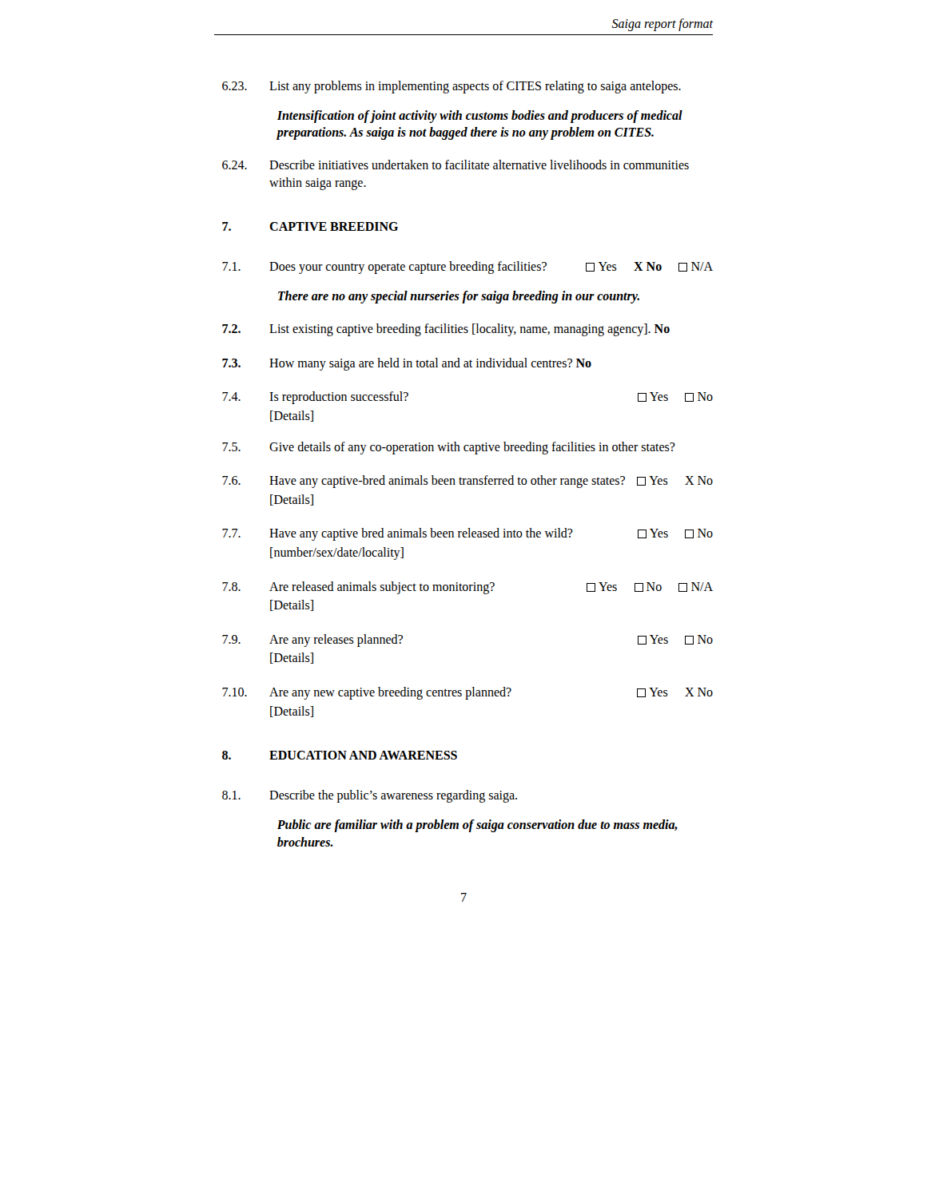Saiga report format
6.23.
List any problems in implementing aspects of CITES relating to saiga antelopes.
Intensification of joint activity with customs bodies and producers of medical preparations. As saiga is not bagged there is no any problem on CITES.
6.24.
Describe initiatives undertaken to facilitate alternative livelihoods in communities within saiga range.
7.
CAPTIVE BREEDING
7.1.
Does your country operate capture breeding facilities?
Yes X No N/A
There are no any special nurseries for saiga breeding in our country.
7.2.
List existing captive breeding facilities [locality, name, managing agency]. No
7.3.
How many saiga are held in total and at individual centres? No
7.4.
Is reproduction successful?
Yes No
[Details]
7.5.
Give details of any co-operation with captive breeding facilities in other states?
7.6.
Have any captive-bred animals been transferred to other range states?
Yes X No
[Details]
7.7.
Have any captive bred animals been released into the wild?
Yes No
[number/sex/date/locality]
7.8.
Are released animals subject to monitoring?
Yes No N/A
[Details]
7.9.
Are any releases planned?
Yes No
[Details]
7.10.
Are any new captive breeding centres planned?
Yes X No
[Details]
8.
EDUCATION AND AWARENESS
8.1.
Describe the public’s awareness regarding saiga.
Public are familiar with a problem of saiga conservation due to mass media, brochures.
7